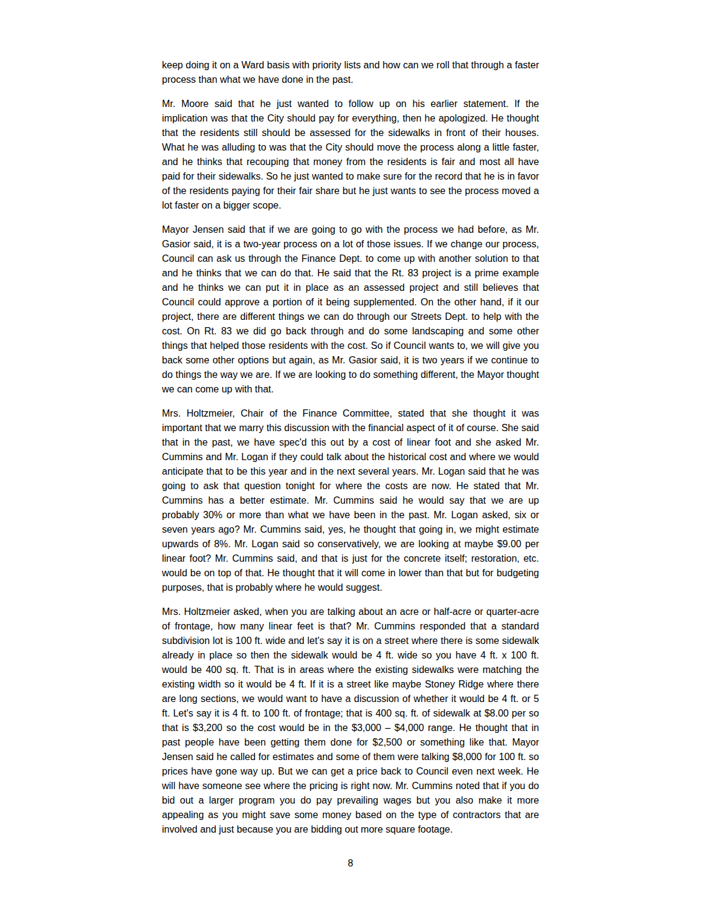keep doing it on a Ward basis with priority lists and how can we roll that through a faster process than what we have done in the past.
Mr. Moore said that he just wanted to follow up on his earlier statement. If the implication was that the City should pay for everything, then he apologized. He thought that the residents still should be assessed for the sidewalks in front of their houses. What he was alluding to was that the City should move the process along a little faster, and he thinks that recouping that money from the residents is fair and most all have paid for their sidewalks. So he just wanted to make sure for the record that he is in favor of the residents paying for their fair share but he just wants to see the process moved a lot faster on a bigger scope.
Mayor Jensen said that if we are going to go with the process we had before, as Mr. Gasior said, it is a two-year process on a lot of those issues. If we change our process, Council can ask us through the Finance Dept. to come up with another solution to that and he thinks that we can do that. He said that the Rt. 83 project is a prime example and he thinks we can put it in place as an assessed project and still believes that Council could approve a portion of it being supplemented. On the other hand, if it our project, there are different things we can do through our Streets Dept. to help with the cost. On Rt. 83 we did go back through and do some landscaping and some other things that helped those residents with the cost. So if Council wants to, we will give you back some other options but again, as Mr. Gasior said, it is two years if we continue to do things the way we are. If we are looking to do something different, the Mayor thought we can come up with that.
Mrs. Holtzmeier, Chair of the Finance Committee, stated that she thought it was important that we marry this discussion with the financial aspect of it of course. She said that in the past, we have spec'd this out by a cost of linear foot and she asked Mr. Cummins and Mr. Logan if they could talk about the historical cost and where we would anticipate that to be this year and in the next several years. Mr. Logan said that he was going to ask that question tonight for where the costs are now. He stated that Mr. Cummins has a better estimate. Mr. Cummins said he would say that we are up probably 30% or more than what we have been in the past. Mr. Logan asked, six or seven years ago? Mr. Cummins said, yes, he thought that going in, we might estimate upwards of 8%. Mr. Logan said so conservatively, we are looking at maybe $9.00 per linear foot? Mr. Cummins said, and that is just for the concrete itself; restoration, etc. would be on top of that. He thought that it will come in lower than that but for budgeting purposes, that is probably where he would suggest.
Mrs. Holtzmeier asked, when you are talking about an acre or half-acre or quarter-acre of frontage, how many linear feet is that? Mr. Cummins responded that a standard subdivision lot is 100 ft. wide and let's say it is on a street where there is some sidewalk already in place so then the sidewalk would be 4 ft. wide so you have 4 ft. x 100 ft. would be 400 sq. ft. That is in areas where the existing sidewalks were matching the existing width so it would be 4 ft. If it is a street like maybe Stoney Ridge where there are long sections, we would want to have a discussion of whether it would be 4 ft. or 5 ft. Let's say it is 4 ft. to 100 ft. of frontage; that is 400 sq. ft. of sidewalk at $8.00 per so that is $3,200 so the cost would be in the $3,000 – $4,000 range. He thought that in past people have been getting them done for $2,500 or something like that. Mayor Jensen said he called for estimates and some of them were talking $8,000 for 100 ft. so prices have gone way up. But we can get a price back to Council even next week. He will have someone see where the pricing is right now. Mr. Cummins noted that if you do bid out a larger program you do pay prevailing wages but you also make it more appealing as you might save some money based on the type of contractors that are involved and just because you are bidding out more square footage.
8